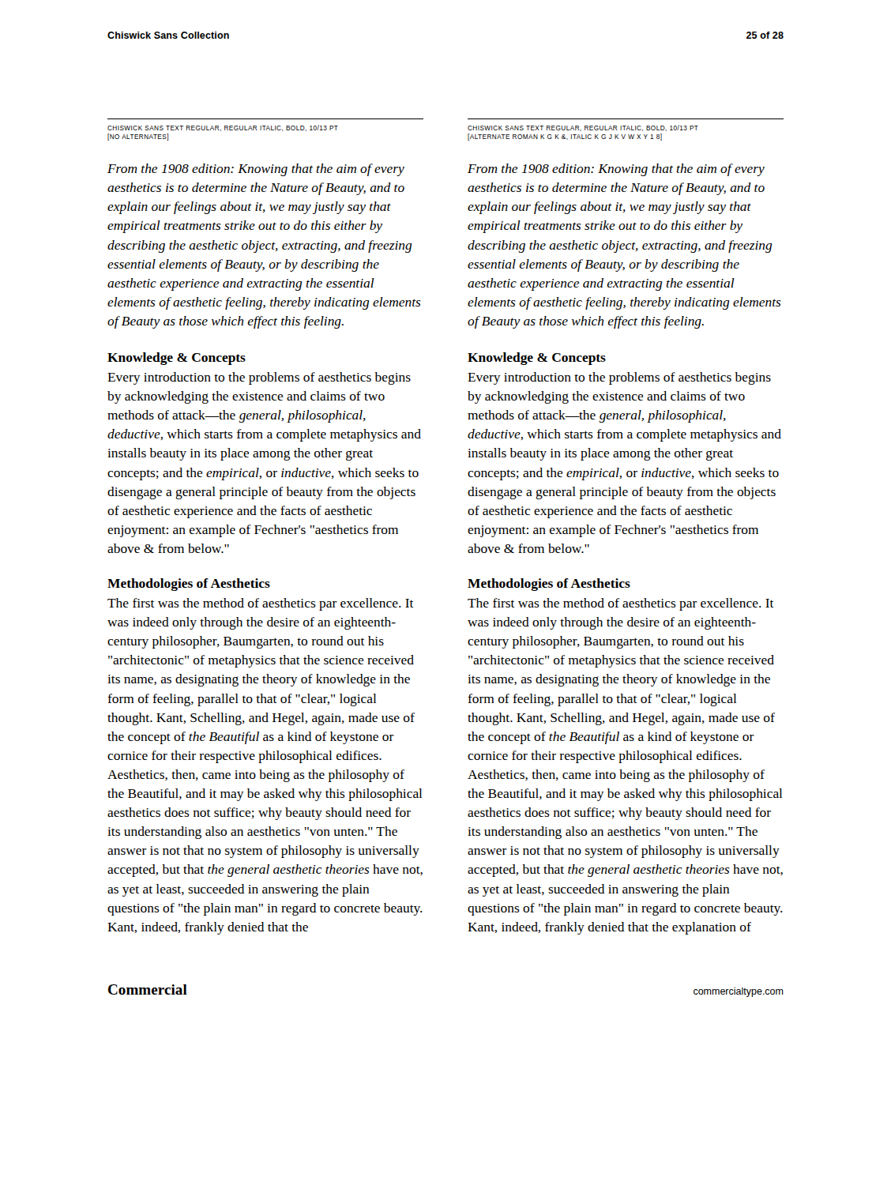Chiswick Sans Collection
25 of 28
Chiswick Sans Text Regular, Regular Italic, Bold, 10/13 pt
[No alternates]
From the 1908 edition: Knowing that the aim of every aesthetics is to determine the Nature of Beauty, and to explain our feelings about it, we may justly say that empirical treatments strike out to do this either by describing the aesthetic object, extracting, and freezing essential elements of Beauty, or by describing the aesthetic experience and extracting the essential elements of aesthetic feeling, thereby indicating elements of Beauty as those which effect this feeling.
Knowledge & Concepts
Every introduction to the problems of aesthetics begins by acknowledging the existence and claims of two methods of attack—the general, philosophical, deductive, which starts from a complete metaphysics and installs beauty in its place among the other great concepts; and the empirical, or inductive, which seeks to disengage a general principle of beauty from the objects of aesthetic experience and the facts of aesthetic enjoyment: an example of Fechner's "aesthetics from above & from below."
Methodologies of Aesthetics
The first was the method of aesthetics par excellence. It was indeed only through the desire of an eighteenth-century philosopher, Baumgarten, to round out his "architectonic" of metaphysics that the science received its name, as designating the theory of knowledge in the form of feeling, parallel to that of "clear," logical thought. Kant, Schelling, and Hegel, again, made use of the concept of the Beautiful as a kind of keystone or cornice for their respective philosophical edifices. Aesthetics, then, came into being as the philosophy of the Beautiful, and it may be asked why this philosophical aesthetics does not suffice; why beauty should need for its understanding also an aesthetics "von unten." The answer is not that no system of philosophy is universally accepted, but that the general aesthetic theories have not, as yet at least, succeeded in answering the plain questions of "the plain man" in regard to concrete beauty. Kant, indeed, frankly denied that the
Chiswick Sans Text Regular, Regular Italic, Bold, 10/13 pt
[Alternate Roman K g k &, Italic K g j k v w x y 1 8]
From the 1908 edition: Knowing that the aim of every aesthetics is to determine the Nature of Beauty, and to explain our feelings about it, we may justly say that empirical treatments strike out to do this either by describing the aesthetic object, extracting, and freezing essential elements of Beauty, or by describing the aesthetic experience and extracting the essential elements of aesthetic feeling, thereby indicating elements of Beauty as those which effect this feeling.
Knowledge & Concepts
Every introduction to the problems of aesthetics begins by acknowledging the existence and claims of two methods of attack—the general, philosophical, deductive, which starts from a complete metaphysics and installs beauty in its place among the other great concepts; and the empirical, or inductive, which seeks to disengage a general principle of beauty from the objects of aesthetic experience and the facts of aesthetic enjoyment: an example of Fechner's "aesthetics from above & from below."
Methodologies of Aesthetics
The first was the method of aesthetics par excellence. It was indeed only through the desire of an eighteenth-century philosopher, Baumgarten, to round out his "architectonic" of metaphysics that the science received its name, as designating the theory of knowledge in the form of feeling, parallel to that of "clear," logical thought. Kant, Schelling, and Hegel, again, made use of the concept of the Beautiful as a kind of keystone or cornice for their respective philosophical edifices. Aesthetics, then, came into being as the philosophy of the Beautiful, and it may be asked why this philosophical aesthetics does not suffice; why beauty should need for its understanding also an aesthetics "von unten." The answer is not that no system of philosophy is universally accepted, but that the general aesthetic theories have not, as yet at least, succeeded in answering the plain questions of "the plain man" in regard to concrete beauty. Kant, indeed, frankly denied that the explanation of
Commercial
commercialtype.com